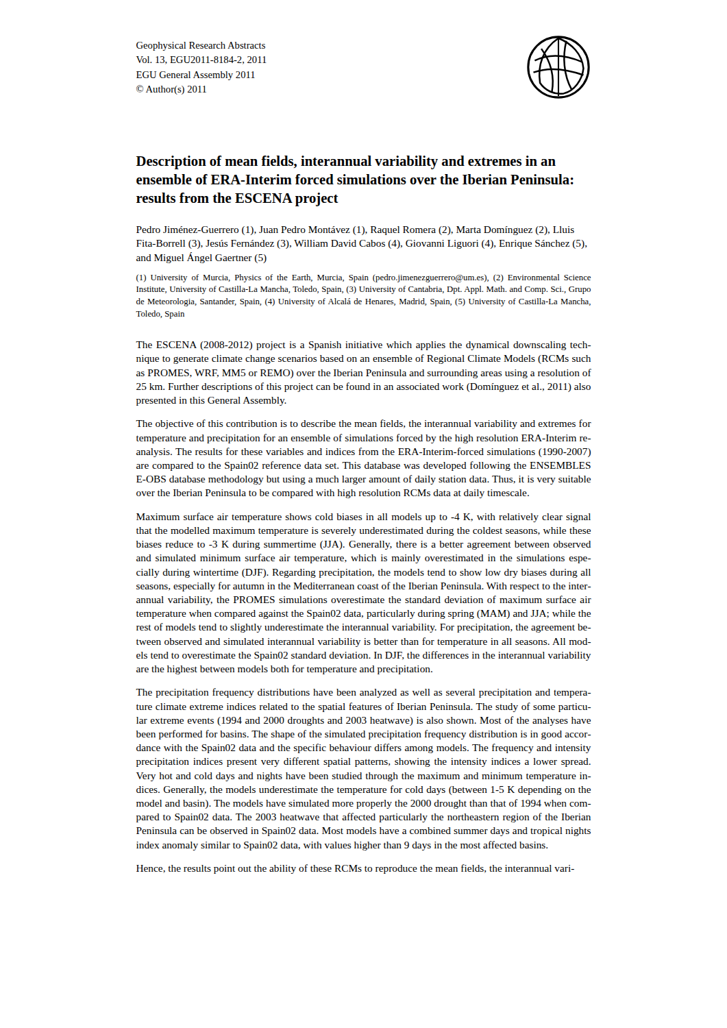Geophysical Research Abstracts
Vol. 13, EGU2011-8184-2, 2011
EGU General Assembly 2011
© Author(s) 2011
Description of mean fields, interannual variability and extremes in an ensemble of ERA-Interim forced simulations over the Iberian Peninsula: results from the ESCENA project
Pedro Jiménez-Guerrero (1), Juan Pedro Montávez (1), Raquel Romera (2), Marta Domínguez (2), Lluis Fita-Borrell (3), Jesús Fernández (3), William David Cabos (4), Giovanni Liguori (4), Enrique Sánchez (5), and Miguel Ángel Gaertner (5)
(1) University of Murcia, Physics of the Earth, Murcia, Spain (pedro.jimenezguerrero@um.es), (2) Environmental Science Institute, University of Castilla-La Mancha, Toledo, Spain, (3) University of Cantabria, Dpt. Appl. Math. and Comp. Sci., Grupo de Meteorologia, Santander, Spain, (4) University of Alcalá de Henares, Madrid, Spain, (5) University of Castilla-La Mancha, Toledo, Spain
The ESCENA (2008-2012) project is a Spanish initiative which applies the dynamical downscaling technique to generate climate change scenarios based on an ensemble of Regional Climate Models (RCMs such as PROMES, WRF, MM5 or REMO) over the Iberian Peninsula and surrounding areas using a resolution of 25 km. Further descriptions of this project can be found in an associated work (Domínguez et al., 2011) also presented in this General Assembly.
The objective of this contribution is to describe the mean fields, the interannual variability and extremes for temperature and precipitation for an ensemble of simulations forced by the high resolution ERA-Interim reanalysis. The results for these variables and indices from the ERA-Interim-forced simulations (1990-2007) are compared to the Spain02 reference data set. This database was developed following the ENSEMBLES E-OBS database methodology but using a much larger amount of daily station data. Thus, it is very suitable over the Iberian Peninsula to be compared with high resolution RCMs data at daily timescale.
Maximum surface air temperature shows cold biases in all models up to -4 K, with relatively clear signal that the modelled maximum temperature is severely underestimated during the coldest seasons, while these biases reduce to -3 K during summertime (JJA). Generally, there is a better agreement between observed and simulated minimum surface air temperature, which is mainly overestimated in the simulations especially during wintertime (DJF). Regarding precipitation, the models tend to show low dry biases during all seasons, especially for autumn in the Mediterranean coast of the Iberian Peninsula. With respect to the interannual variability, the PROMES simulations overestimate the standard deviation of maximum surface air temperature when compared against the Spain02 data, particularly during spring (MAM) and JJA; while the rest of models tend to slightly underestimate the interannual variability. For precipitation, the agreement between observed and simulated interannual variability is better than for temperature in all seasons. All models tend to overestimate the Spain02 standard deviation. In DJF, the differences in the interannual variability are the highest between models both for temperature and precipitation.
The precipitation frequency distributions have been analyzed as well as several precipitation and temperature climate extreme indices related to the spatial features of Iberian Peninsula. The study of some particular extreme events (1994 and 2000 droughts and 2003 heatwave) is also shown. Most of the analyses have been performed for basins. The shape of the simulated precipitation frequency distribution is in good accordance with the Spain02 data and the specific behaviour differs among models. The frequency and intensity precipitation indices present very different spatial patterns, showing the intensity indices a lower spread. Very hot and cold days and nights have been studied through the maximum and minimum temperature indices. Generally, the models underestimate the temperature for cold days (between 1-5 K depending on the model and basin). The models have simulated more properly the 2000 drought than that of 1994 when compared to Spain02 data. The 2003 heatwave that affected particularly the northeastern region of the Iberian Peninsula can be observed in Spain02 data. Most models have a combined summer days and tropical nights index anomaly similar to Spain02 data, with values higher than 9 days in the most affected basins.
Hence, the results point out the ability of these RCMs to reproduce the mean fields, the interannual vari-